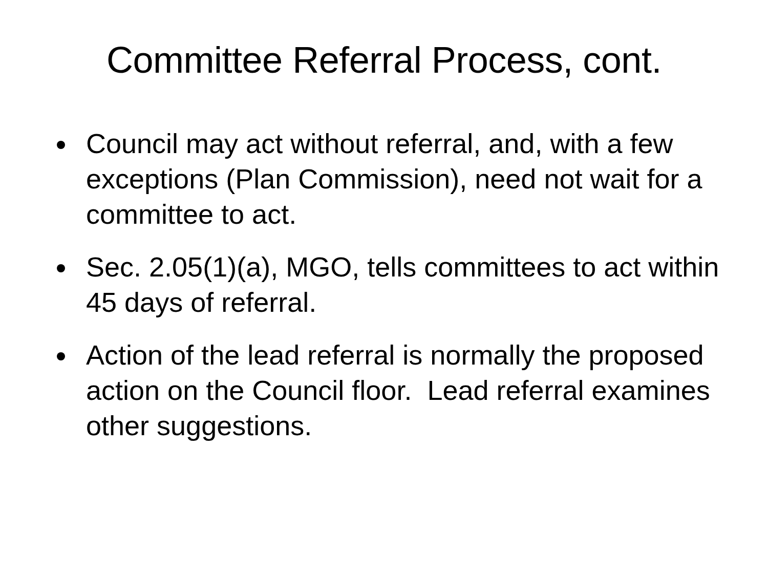Committee Referral Process, cont.
Council may act without referral, and, with a few exceptions (Plan Commission), need not wait for a committee to act.
Sec. 2.05(1)(a), MGO, tells committees to act within 45 days of referral.
Action of the lead referral is normally the proposed action on the Council floor. Lead referral examines other suggestions.